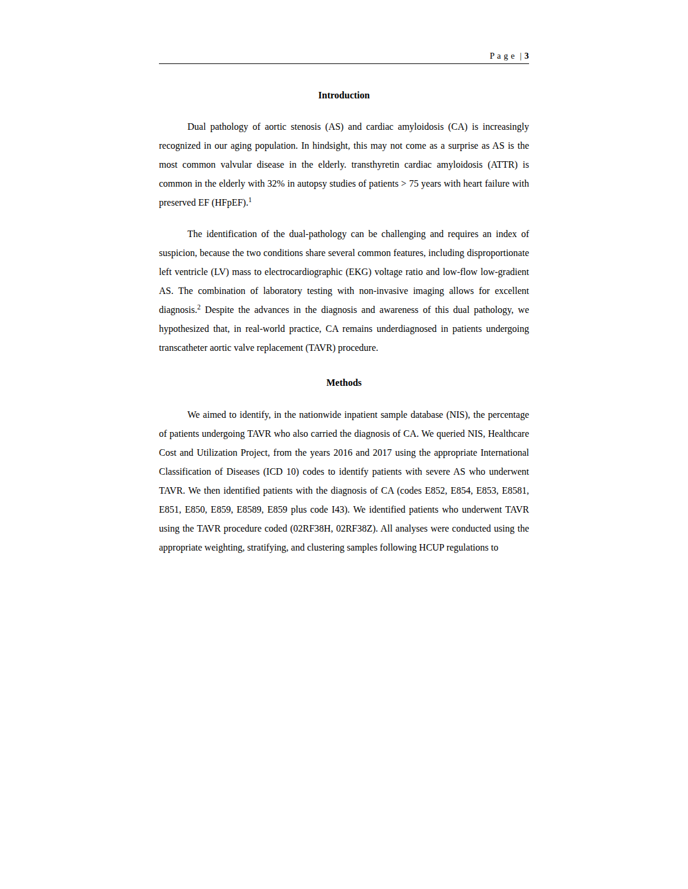P a g e | 3
Introduction
Dual pathology of aortic stenosis (AS) and cardiac amyloidosis (CA) is increasingly recognized in our aging population. In hindsight, this may not come as a surprise as AS is the most common valvular disease in the elderly. transthyretin cardiac amyloidosis (ATTR) is common in the elderly with 32% in autopsy studies of patients > 75 years with heart failure with preserved EF (HFpEF).1
The identification of the dual-pathology can be challenging and requires an index of suspicion, because the two conditions share several common features, including disproportionate left ventricle (LV) mass to electrocardiographic (EKG) voltage ratio and low-flow low-gradient AS. The combination of laboratory testing with non-invasive imaging allows for excellent diagnosis.2 Despite the advances in the diagnosis and awareness of this dual pathology, we hypothesized that, in real-world practice, CA remains underdiagnosed in patients undergoing transcatheter aortic valve replacement (TAVR) procedure.
Methods
We aimed to identify, in the nationwide inpatient sample database (NIS), the percentage of patients undergoing TAVR who also carried the diagnosis of CA. We queried NIS, Healthcare Cost and Utilization Project, from the years 2016 and 2017 using the appropriate International Classification of Diseases (ICD 10) codes to identify patients with severe AS who underwent TAVR. We then identified patients with the diagnosis of CA (codes E852, E854, E853, E8581, E851, E850, E859, E8589, E859 plus code I43). We identified patients who underwent TAVR using the TAVR procedure coded (02RF38H, 02RF38Z). All analyses were conducted using the appropriate weighting, stratifying, and clustering samples following HCUP regulations to